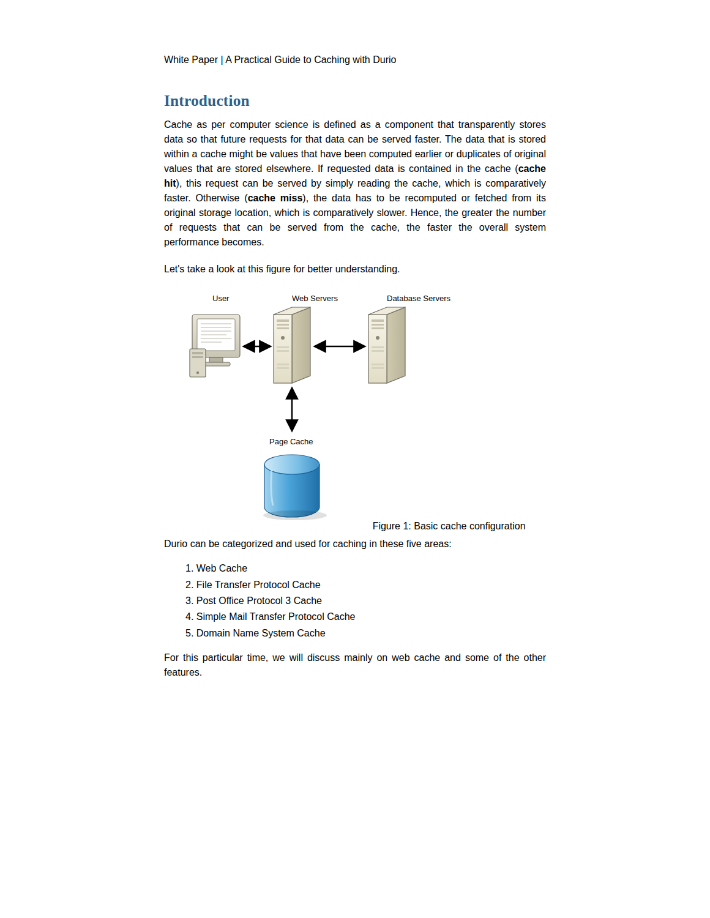White Paper | A Practical Guide to Caching with Durio
Introduction
Cache as per computer science is defined as a component that transparently stores data so that future requests for that data can be served faster. The data that is stored within a cache might be values that have been computed earlier or duplicates of original values that are stored elsewhere. If requested data is contained in the cache (cache hit), this request can be served by simply reading the cache, which is comparatively faster. Otherwise (cache miss), the data has to be recomputed or fetched from its original storage location, which is comparatively slower. Hence, the greater the number of requests that can be served from the cache, the faster the overall system performance becomes.
Let's take a look at this figure for better understanding.
User Web Servers Database Servers Page Cache
Figure 1: Basic cache configuration
Durio can be categorized and used for caching in these five areas:
Web Cache
File Transfer Protocol Cache
Post Office Protocol 3 Cache
Simple Mail Transfer Protocol Cache
Domain Name System Cache
For this particular time, we will discuss mainly on web cache and some of the other features.